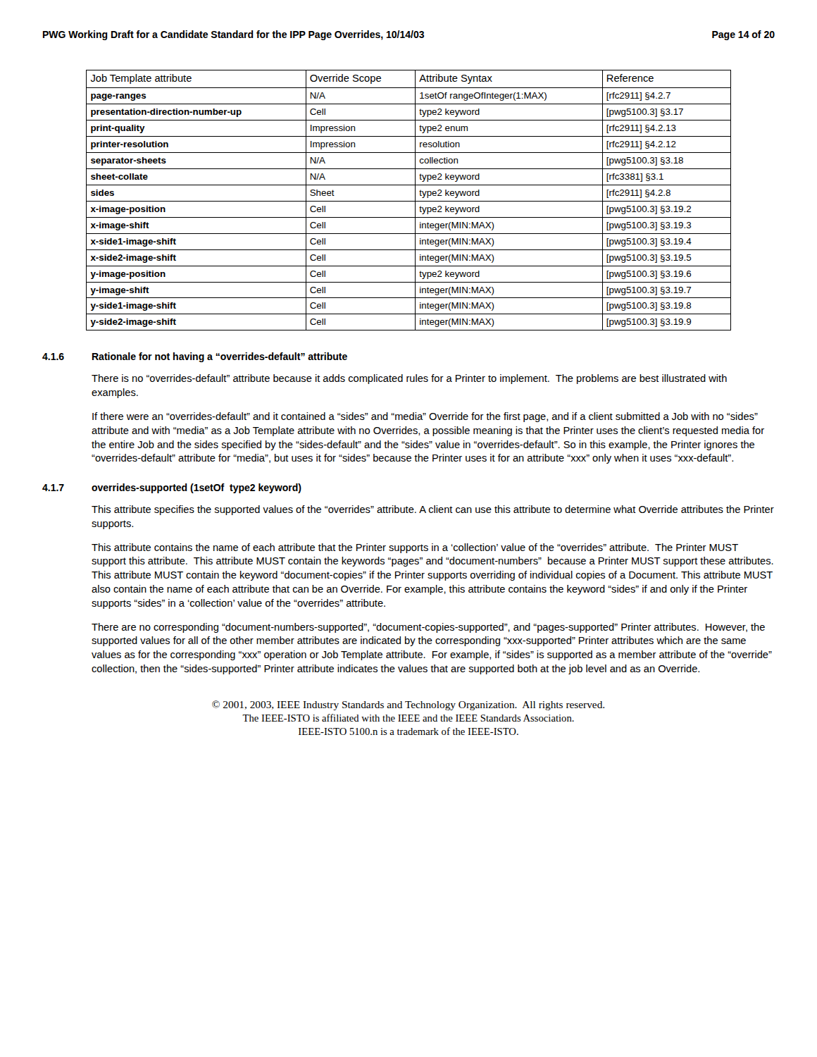PWG Working Draft for a Candidate Standard for the IPP Page Overrides, 10/14/03 Page 14 of 20
| Job Template attribute | Override Scope | Attribute Syntax | Reference |
| --- | --- | --- | --- |
| page-ranges | N/A | 1setOf rangeOfInteger(1:MAX) | [rfc2911] §4.2.7 |
| presentation-direction-number-up | Cell | type2 keyword | [pwg5100.3] §3.17 |
| print-quality | Impression | type2 enum | [rfc2911] §4.2.13 |
| printer-resolution | Impression | resolution | [rfc2911] §4.2.12 |
| separator-sheets | N/A | collection | [pwg5100.3] §3.18 |
| sheet-collate | N/A | type2 keyword | [rfc3381] §3.1 |
| sides | Sheet | type2 keyword | [rfc2911] §4.2.8 |
| x-image-position | Cell | type2 keyword | [pwg5100.3] §3.19.2 |
| x-image-shift | Cell | integer(MIN:MAX) | [pwg5100.3] §3.19.3 |
| x-side1-image-shift | Cell | integer(MIN:MAX) | [pwg5100.3] §3.19.4 |
| x-side2-image-shift | Cell | integer(MIN:MAX) | [pwg5100.3] §3.19.5 |
| y-image-position | Cell | type2 keyword | [pwg5100.3] §3.19.6 |
| y-image-shift | Cell | integer(MIN:MAX) | [pwg5100.3] §3.19.7 |
| y-side1-image-shift | Cell | integer(MIN:MAX) | [pwg5100.3] §3.19.8 |
| y-side2-image-shift | Cell | integer(MIN:MAX) | [pwg5100.3] §3.19.9 |
4.1.6 Rationale for not having a “overrides-default” attribute
There is no “overrides-default” attribute because it adds complicated rules for a Printer to implement. The problems are best illustrated with examples.
If there were an “overrides-default” and it contained a “sides” and “media” Override for the first page, and if a client submitted a Job with no “sides” attribute and with “media” as a Job Template attribute with no Overrides, a possible meaning is that the Printer uses the client’s requested media for the entire Job and the sides specified by the “sides-default” and the “sides” value in “overrides-default”. So in this example, the Printer ignores the “overrides-default” attribute for “media”, but uses it for “sides” because the Printer uses it for an attribute “xxx” only when it uses “xxx-default”.
4.1.7overrides-supported (1setOf type2 keyword)
This attribute specifies the supported values of the “overrides” attribute. A client can use this attribute to determine what Override attributes the Printer supports.
This attribute contains the name of each attribute that the Printer supports in a ‘collection’ value of the “overrides” attribute. The Printer MUST support this attribute. This attribute MUST contain the keywords “pages” and “document-numbers” because a Printer MUST support these attributes. This attribute MUST contain the keyword “document-copies” if the Printer supports overriding of individual copies of a Document. This attribute MUST also contain the name of each attribute that can be an Override. For example, this attribute contains the keyword “sides” if and only if the Printer supports “sides” in a ‘collection’ value of the “overrides” attribute.
There are no corresponding “document-numbers-supported”, “document-copies-supported”, and “pages-supported” Printer attributes. However, the supported values for all of the other member attributes are indicated by the corresponding “xxx-supported” Printer attributes which are the same values as for the corresponding “xxx” operation or Job Template attribute. For example, if “sides” is supported as a member attribute of the “override” collection, then the “sides-supported” Printer attribute indicates the values that are supported both at the job level and as an Override.
© 2001, 2003, IEEE Industry Standards and Technology Organization. All rights reserved.
The IEEE-ISTO is affiliated with the IEEE and the IEEE Standards Association.
IEEE-ISTO 5100.n is a trademark of the IEEE-ISTO.